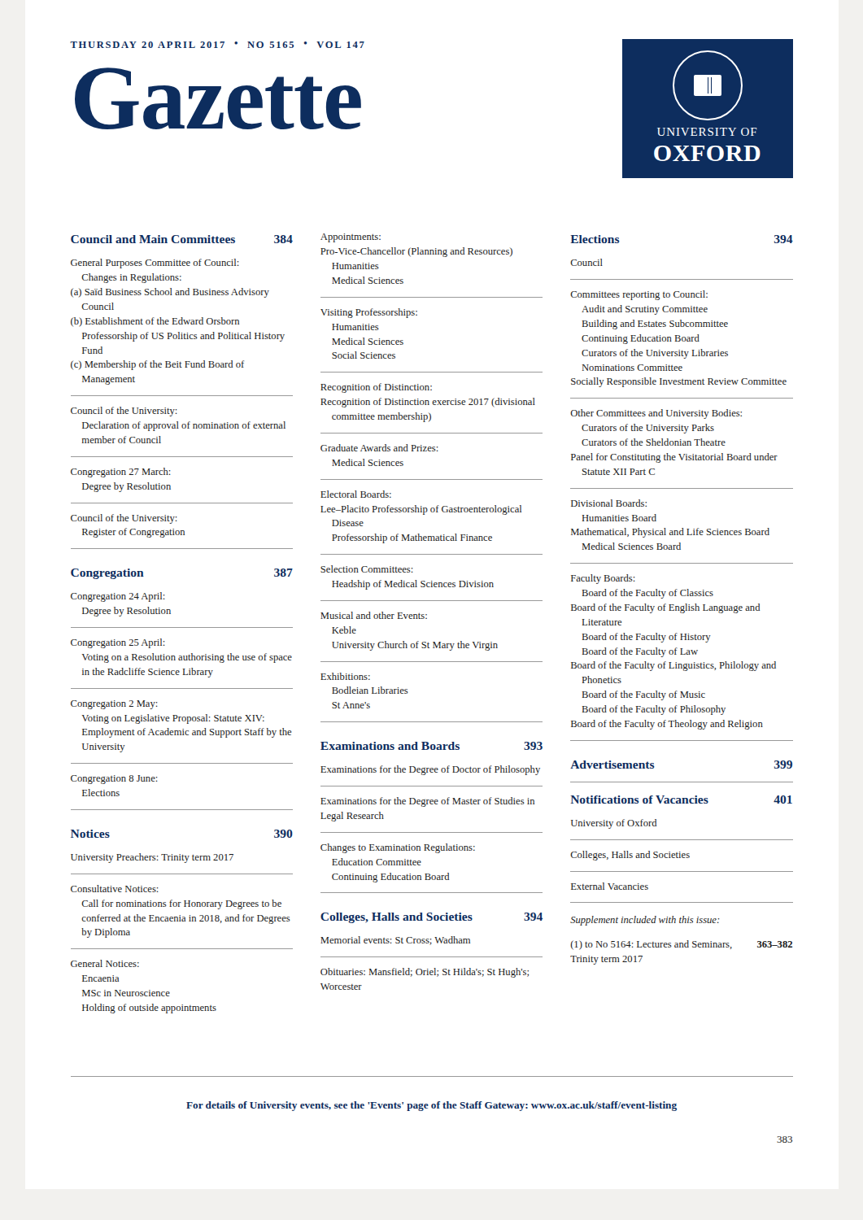Thursday 20 April 2017•No 5165•Vol 147
Gazette
UNIVERSITY OF
OXFORD
Council and Main Committees 384
General Purposes Committee of Council:
Changes in Regulations:
(a) Saïd Business School and Business Advisory Council
(b) Establishment of the Edward Orsborn Professorship of US Politics and Political History Fund
(c) Membership of the Beit Fund Board of Management
Council of the University:
Declaration of approval of nomination of external member of Council
Congregation 27 March:
Degree by Resolution
Council of the University:
Register of Congregation
Congregation 387
Congregation 24 April:
Degree by Resolution
Congregation 25 April:
Voting on a Resolution authorising the use of space in the Radcliffe Science Library
Congregation 2 May:
Voting on Legislative Proposal: Statute XIV: Employment of Academic and Support Staff by the University
Congregation 8 June:
Elections
Notices 390
University Preachers: Trinity term 2017
Consultative Notices:
Call for nominations for Honorary Degrees to be conferred at the Encaenia in 2018, and for Degrees by Diploma
General Notices:
Encaenia
MSc in Neuroscience
Holding of outside appointments
Appointments:
Pro-Vice-Chancellor (Planning and Resources)
Humanities
Medical Sciences
Visiting Professorships:
Humanities
Medical Sciences
Social Sciences
Recognition of Distinction:
Recognition of Distinction exercise 2017 (divisional committee membership)
Graduate Awards and Prizes:
Medical Sciences
Electoral Boards:
Lee–Placito Professorship of Gastroenterological Disease
Professorship of Mathematical Finance
Selection Committees:
Headship of Medical Sciences Division
Musical and other Events:
Keble
University Church of St Mary the Virgin
Exhibitions:
Bodleian Libraries
St Anne's
Examinations and Boards 393
Examinations for the Degree of Doctor of Philosophy
Examinations for the Degree of Master of Studies in Legal Research
Changes to Examination Regulations:
Education Committee
Continuing Education Board
Colleges, Halls and Societies 394
Memorial events: St Cross; Wadham
Obituaries: Mansfield; Oriel; St Hilda's; St Hugh's; Worcester
Elections 394
Council
Committees reporting to Council:
Audit and Scrutiny Committee
Building and Estates Subcommittee
Continuing Education Board
Curators of the University Libraries
Nominations Committee
Socially Responsible Investment Review Committee
Other Committees and University Bodies:
Curators of the University Parks
Curators of the Sheldonian Theatre
Panel for Constituting the Visitatorial Board under Statute XII Part C
Divisional Boards:
Humanities Board
Mathematical, Physical and Life Sciences Board
Medical Sciences Board
Faculty Boards:
Board of the Faculty of Classics
Board of the Faculty of English Language and Literature
Board of the Faculty of History
Board of the Faculty of Law
Board of the Faculty of Linguistics, Philology and Phonetics
Board of the Faculty of Music
Board of the Faculty of Philosophy
Board of the Faculty of Theology and Religion
Advertisements 399
Notifications of Vacancies 401
University of Oxford
Colleges, Halls and Societies
External Vacancies
Supplement included with this issue:
(1) to No 5164: Lectures and Seminars,
Trinity term 2017 363–382
For details of University events, see the 'Events' page of the Staff Gateway: www.ox.ac.uk/staff/event-listing
383